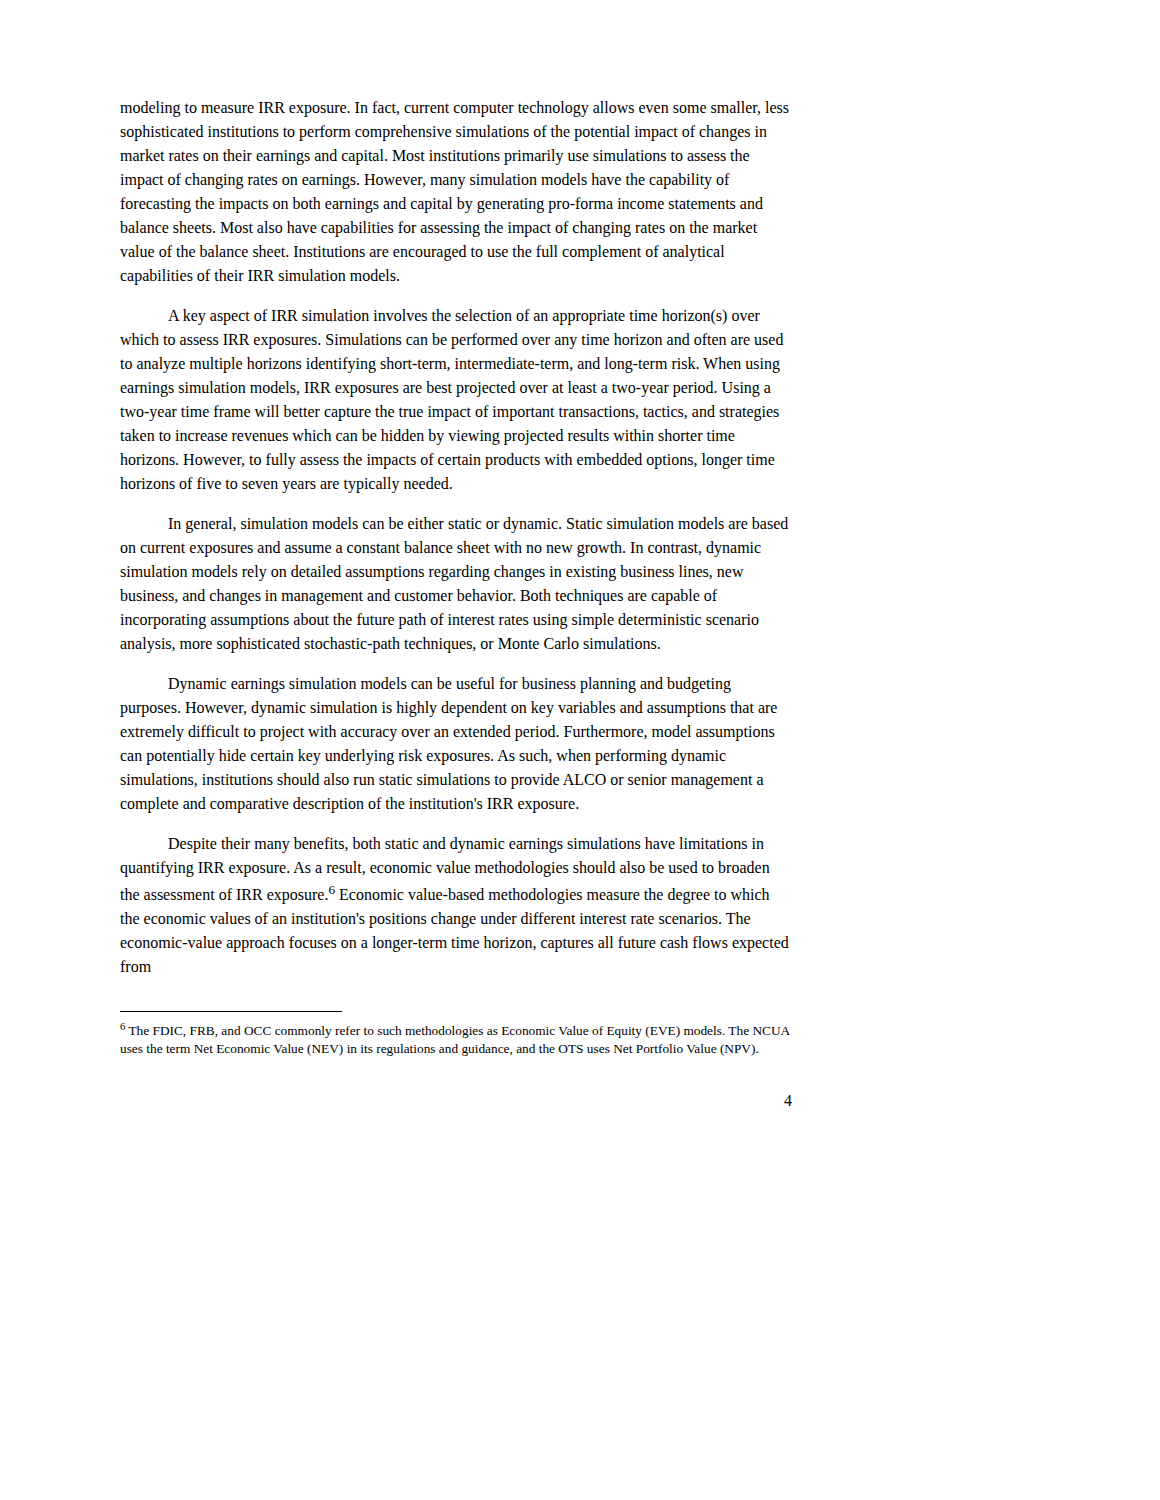modeling to measure IRR exposure. In fact, current computer technology allows even some smaller, less sophisticated institutions to perform comprehensive simulations of the potential impact of changes in market rates on their earnings and capital. Most institutions primarily use simulations to assess the impact of changing rates on earnings. However, many simulation models have the capability of forecasting the impacts on both earnings and capital by generating pro-forma income statements and balance sheets. Most also have capabilities for assessing the impact of changing rates on the market value of the balance sheet. Institutions are encouraged to use the full complement of analytical capabilities of their IRR simulation models.
A key aspect of IRR simulation involves the selection of an appropriate time horizon(s) over which to assess IRR exposures. Simulations can be performed over any time horizon and often are used to analyze multiple horizons identifying short-term, intermediate-term, and long-term risk. When using earnings simulation models, IRR exposures are best projected over at least a two-year period. Using a two-year time frame will better capture the true impact of important transactions, tactics, and strategies taken to increase revenues which can be hidden by viewing projected results within shorter time horizons. However, to fully assess the impacts of certain products with embedded options, longer time horizons of five to seven years are typically needed.
In general, simulation models can be either static or dynamic. Static simulation models are based on current exposures and assume a constant balance sheet with no new growth. In contrast, dynamic simulation models rely on detailed assumptions regarding changes in existing business lines, new business, and changes in management and customer behavior. Both techniques are capable of incorporating assumptions about the future path of interest rates using simple deterministic scenario analysis, more sophisticated stochastic-path techniques, or Monte Carlo simulations.
Dynamic earnings simulation models can be useful for business planning and budgeting purposes. However, dynamic simulation is highly dependent on key variables and assumptions that are extremely difficult to project with accuracy over an extended period. Furthermore, model assumptions can potentially hide certain key underlying risk exposures. As such, when performing dynamic simulations, institutions should also run static simulations to provide ALCO or senior management a complete and comparative description of the institution's IRR exposure.
Despite their many benefits, both static and dynamic earnings simulations have limitations in quantifying IRR exposure. As a result, economic value methodologies should also be used to broaden the assessment of IRR exposure.6 Economic value-based methodologies measure the degree to which the economic values of an institution's positions change under different interest rate scenarios. The economic-value approach focuses on a longer-term time horizon, captures all future cash flows expected from
6 The FDIC, FRB, and OCC commonly refer to such methodologies as Economic Value of Equity (EVE) models. The NCUA uses the term Net Economic Value (NEV) in its regulations and guidance, and the OTS uses Net Portfolio Value (NPV).
4